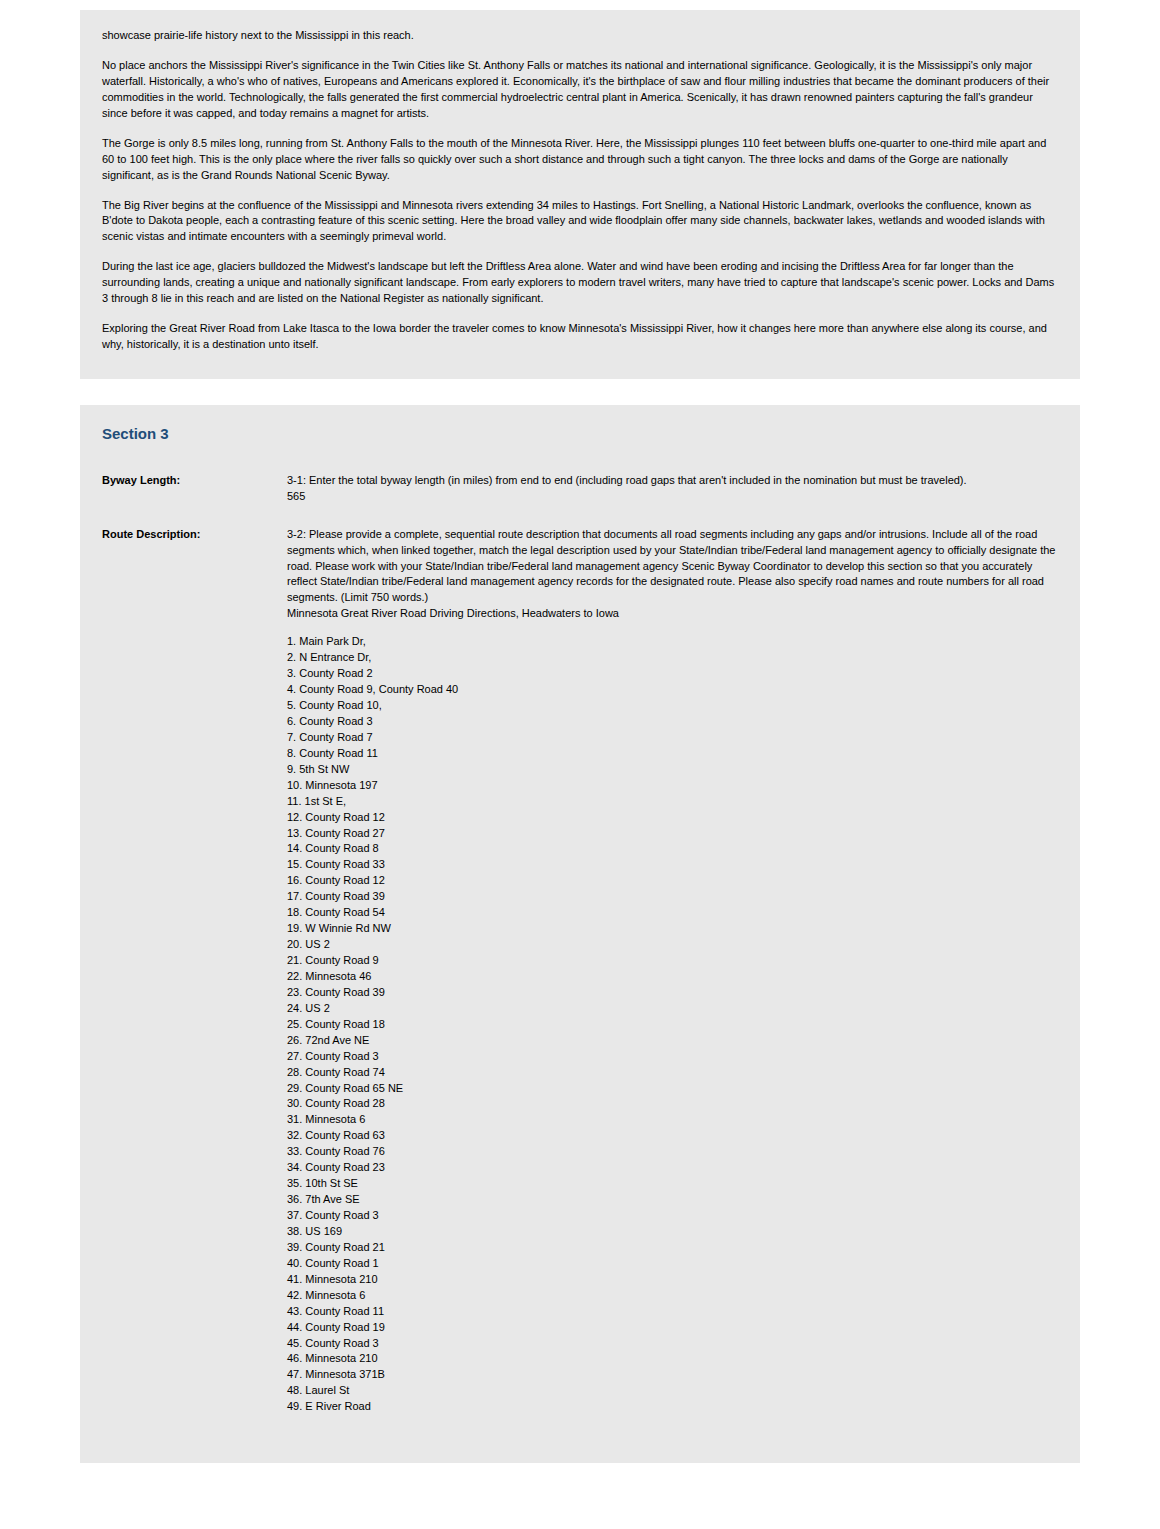showcase prairie-life history next to the Mississippi in this reach.
No place anchors the Mississippi River's significance in the Twin Cities like St. Anthony Falls or matches its national and international significance. Geologically, it is the Mississippi's only major waterfall. Historically, a who's who of natives, Europeans and Americans explored it. Economically, it's the birthplace of saw and flour milling industries that became the dominant producers of their commodities in the world. Technologically, the falls generated the first commercial hydroelectric central plant in America. Scenically, it has drawn renowned painters capturing the fall's grandeur since before it was capped, and today remains a magnet for artists.
The Gorge is only 8.5 miles long, running from St. Anthony Falls to the mouth of the Minnesota River. Here, the Mississippi plunges 110 feet between bluffs one-quarter to one-third mile apart and 60 to 100 feet high. This is the only place where the river falls so quickly over such a short distance and through such a tight canyon. The three locks and dams of the Gorge are nationally significant, as is the Grand Rounds National Scenic Byway.
The Big River begins at the confluence of the Mississippi and Minnesota rivers extending 34 miles to Hastings. Fort Snelling, a National Historic Landmark, overlooks the confluence, known as B'dote to Dakota people, each a contrasting feature of this scenic setting. Here the broad valley and wide floodplain offer many side channels, backwater lakes, wetlands and wooded islands with scenic vistas and intimate encounters with a seemingly primeval world.
During the last ice age, glaciers bulldozed the Midwest's landscape but left the Driftless Area alone. Water and wind have been eroding and incising the Driftless Area for far longer than the surrounding lands, creating a unique and nationally significant landscape. From early explorers to modern travel writers, many have tried to capture that landscape's scenic power. Locks and Dams 3 through 8 lie in this reach and are listed on the National Register as nationally significant.
Exploring the Great River Road from Lake Itasca to the Iowa border the traveler comes to know Minnesota's Mississippi River, how it changes here more than anywhere else along its course, and why, historically, it is a destination unto itself.
Section 3
| Byway Length: | 3-1: Enter the total byway length (in miles) from end to end (including road gaps that aren't included in the nomination but must be traveled). 565 |
| Route Description: | 3-2: Please provide a complete, sequential route description that documents all road segments including any gaps and/or intrusions. Include all of the road segments which, when linked together, match the legal description used by your State/Indian tribe/Federal land management agency to officially designate the road. Please work with your State/Indian tribe/Federal land management agency Scenic Byway Coordinator to develop this section so that you accurately reflect State/Indian tribe/Federal land management agency records for the designated route. Please also specify road names and route numbers for all road segments. (Limit 750 words.) Minnesota Great River Road Driving Directions, Headwaters to Iowa 1. Main Park Dr, 2. N Entrance Dr, 3. County Road 2 4. County Road 9, County Road 40 5. County Road 10, 6. County Road 3 7. County Road 7 8. County Road 11 9. 5th St NW 10. Minnesota 197 11. 1st St E, 12. County Road 12 13. County Road 27 14. County Road 8 15. County Road 33 16. County Road 12 17. County Road 39 18. County Road 54 19. W Winnie Rd NW 20. US 2 21. County Road 9 22. Minnesota 46 23. County Road 39 24. US 2 25. County Road 18 26. 72nd Ave NE 27. County Road 3 28. County Road 74 29. County Road 65 NE 30. County Road 28 31. Minnesota 6 32. County Road 63 33. County Road 76 34. County Road 23 35. 10th St SE 36. 7th Ave SE 37. County Road 3 38. US 169 39. County Road 21 40. County Road 1 41. Minnesota 210 42. Minnesota 6 43. County Road 11 44. County Road 19 45. County Road 3 46. Minnesota 210 47. Minnesota 371B 48. Laurel St 49. E River Road |